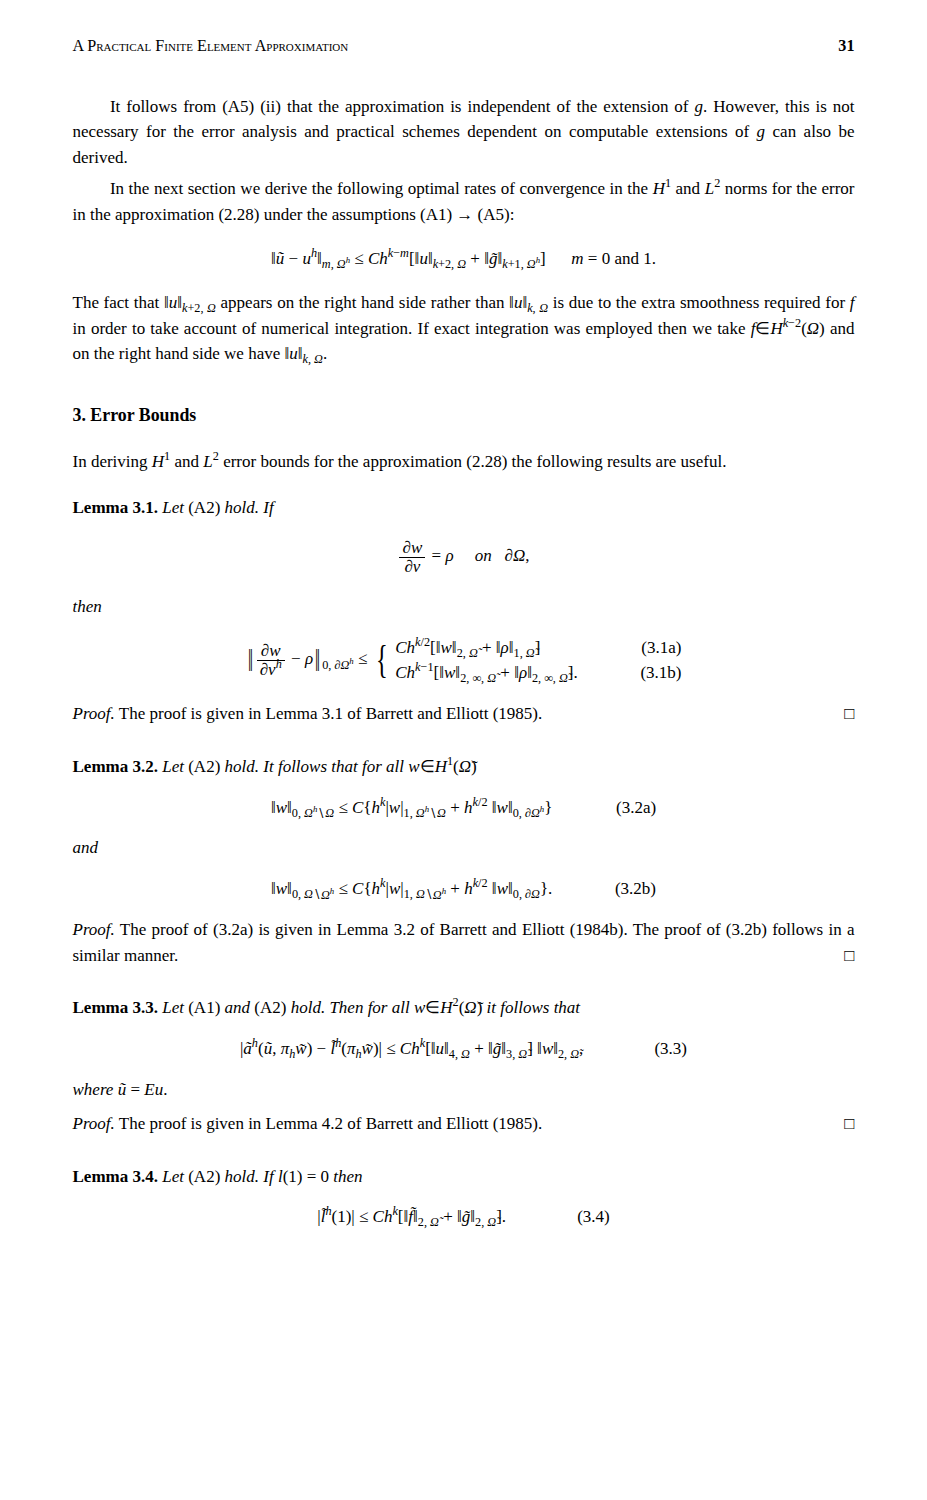A Practical Finite Element Approximation 31
It follows from (A5) (ii) that the approximation is independent of the extension of g. However, this is not necessary for the error analysis and practical schemes dependent on computable extensions of g can also be derived.
In the next section we derive the following optimal rates of convergence in the H1 and L2 norms for the error in the approximation (2.28) under the assumptions (A1) → (A5):
‖ũ − uh‖m, Ωh ≤ Chk−m[‖u‖k+2, Ω + ‖g̃‖k+1, Ωh] m = 0 and 1.
The fact that ‖u‖k+2, Ω appears on the right hand side rather than ‖u‖k, Ω is due to the extra smoothness required for f in order to take account of numerical integration. If exact integration was employed then we take f∈Hk−2(Ω) and on the right hand side we have ‖u‖k, Ω.
3. Error Bounds
In deriving H1 and L2 error bounds for the approximation (2.28) the following results are useful.
Lemma 3.1. Let (A2) hold. If
∂w∂v = ρ on ∂Ω,
then
‖∂w∂vh − ρ‖0, ∂Ωh ≤ { Chk/2[‖w‖2, Ω̃ + ‖ρ‖1, Ω̃] Chk−1[‖w‖2, ∞, Ω̃ + ‖ρ‖2, ∞, Ω̃].
(3.1a)
(3.1b)
Proof. The proof is given in Lemma 3.1 of Barrett and Elliott (1985). □
Lemma 3.2. Let (A2) hold. It follows that for all w∈H1(Ω̃)
‖w‖0, Ωh∖Ω ≤ C{hk|w|1, Ωh∖Ω + hk/2 ‖w‖0, ∂Ωh}
(3.2a)
and
‖w‖0, Ω∖Ωh ≤ C{hk|w|1, Ω∖Ωh + hk/2 ‖w‖0, ∂Ω}.
(3.2b)
Proof. The proof of (3.2a) is given in Lemma 3.2 of Barrett and Elliott (1984b). The proof of (3.2b) follows in a similar manner. □
Lemma 3.3. Let (A1) and (A2) hold. Then for all w∈H2(Ω̃) it follows that
|ãh(ũ, πhw̃) − l̃h(πhw̃)| ≤ Chk[‖u‖4, Ω + ‖g̃‖3, Ω̃] ‖w‖2, Ω̃,
(3.3)
where ũ = Eu.
Proof. The proof is given in Lemma 4.2 of Barrett and Elliott (1985). □
Lemma 3.4. Let (A2) hold. If l(1) = 0 then
|l̃h(1)| ≤ Chk[‖f̃‖2, Ω̃ + ‖g̃‖2, Ω̃].
(3.4)